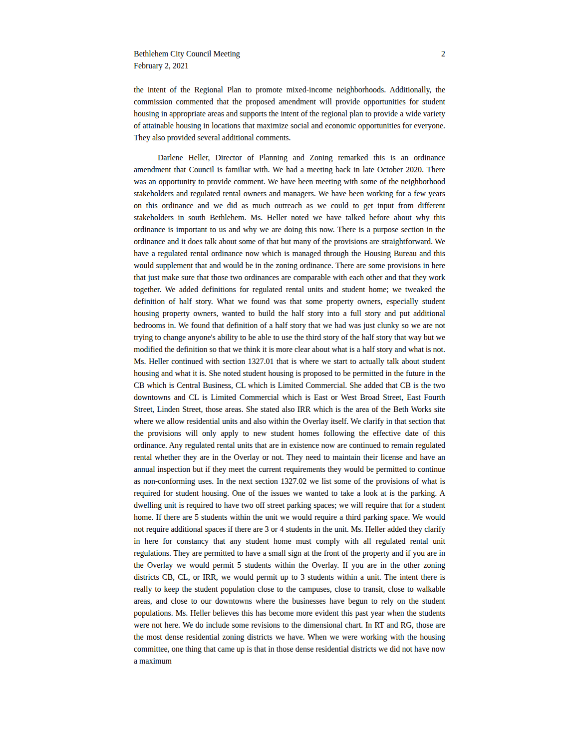Bethlehem City Council Meeting
February 2, 2021
2
the intent of the Regional Plan to promote mixed-income neighborhoods. Additionally, the commission commented that the proposed amendment will provide opportunities for student housing in appropriate areas and supports the intent of the regional plan to provide a wide variety of attainable housing in locations that maximize social and economic opportunities for everyone. They also provided several additional comments.
Darlene Heller, Director of Planning and Zoning remarked this is an ordinance amendment that Council is familiar with. We had a meeting back in late October 2020. There was an opportunity to provide comment. We have been meeting with some of the neighborhood stakeholders and regulated rental owners and managers. We have been working for a few years on this ordinance and we did as much outreach as we could to get input from different stakeholders in south Bethlehem. Ms. Heller noted we have talked before about why this ordinance is important to us and why we are doing this now. There is a purpose section in the ordinance and it does talk about some of that but many of the provisions are straightforward. We have a regulated rental ordinance now which is managed through the Housing Bureau and this would supplement that and would be in the zoning ordinance. There are some provisions in here that just make sure that those two ordinances are comparable with each other and that they work together. We added definitions for regulated rental units and student home; we tweaked the definition of half story. What we found was that some property owners, especially student housing property owners, wanted to build the half story into a full story and put additional bedrooms in. We found that definition of a half story that we had was just clunky so we are not trying to change anyone's ability to be able to use the third story of the half story that way but we modified the definition so that we think it is more clear about what is a half story and what is not. Ms. Heller continued with section 1327.01 that is where we start to actually talk about student housing and what it is. She noted student housing is proposed to be permitted in the future in the CB which is Central Business, CL which is Limited Commercial. She added that CB is the two downtowns and CL is Limited Commercial which is East or West Broad Street, East Fourth Street, Linden Street, those areas. She stated also IRR which is the area of the Beth Works site where we allow residential units and also within the Overlay itself. We clarify in that section that the provisions will only apply to new student homes following the effective date of this ordinance. Any regulated rental units that are in existence now are continued to remain regulated rental whether they are in the Overlay or not. They need to maintain their license and have an annual inspection but if they meet the current requirements they would be permitted to continue as non-conforming uses. In the next section 1327.02 we list some of the provisions of what is required for student housing. One of the issues we wanted to take a look at is the parking. A dwelling unit is required to have two off street parking spaces; we will require that for a student home. If there are 5 students within the unit we would require a third parking space. We would not require additional spaces if there are 3 or 4 students in the unit. Ms. Heller added they clarify in here for constancy that any student home must comply with all regulated rental unit regulations. They are permitted to have a small sign at the front of the property and if you are in the Overlay we would permit 5 students within the Overlay. If you are in the other zoning districts CB, CL, or IRR, we would permit up to 3 students within a unit. The intent there is really to keep the student population close to the campuses, close to transit, close to walkable areas, and close to our downtowns where the businesses have begun to rely on the student populations. Ms. Heller believes this has become more evident this past year when the students were not here. We do include some revisions to the dimensional chart. In RT and RG, those are the most dense residential zoning districts we have. When we were working with the housing committee, one thing that came up is that in those dense residential districts we did not have now a maximum